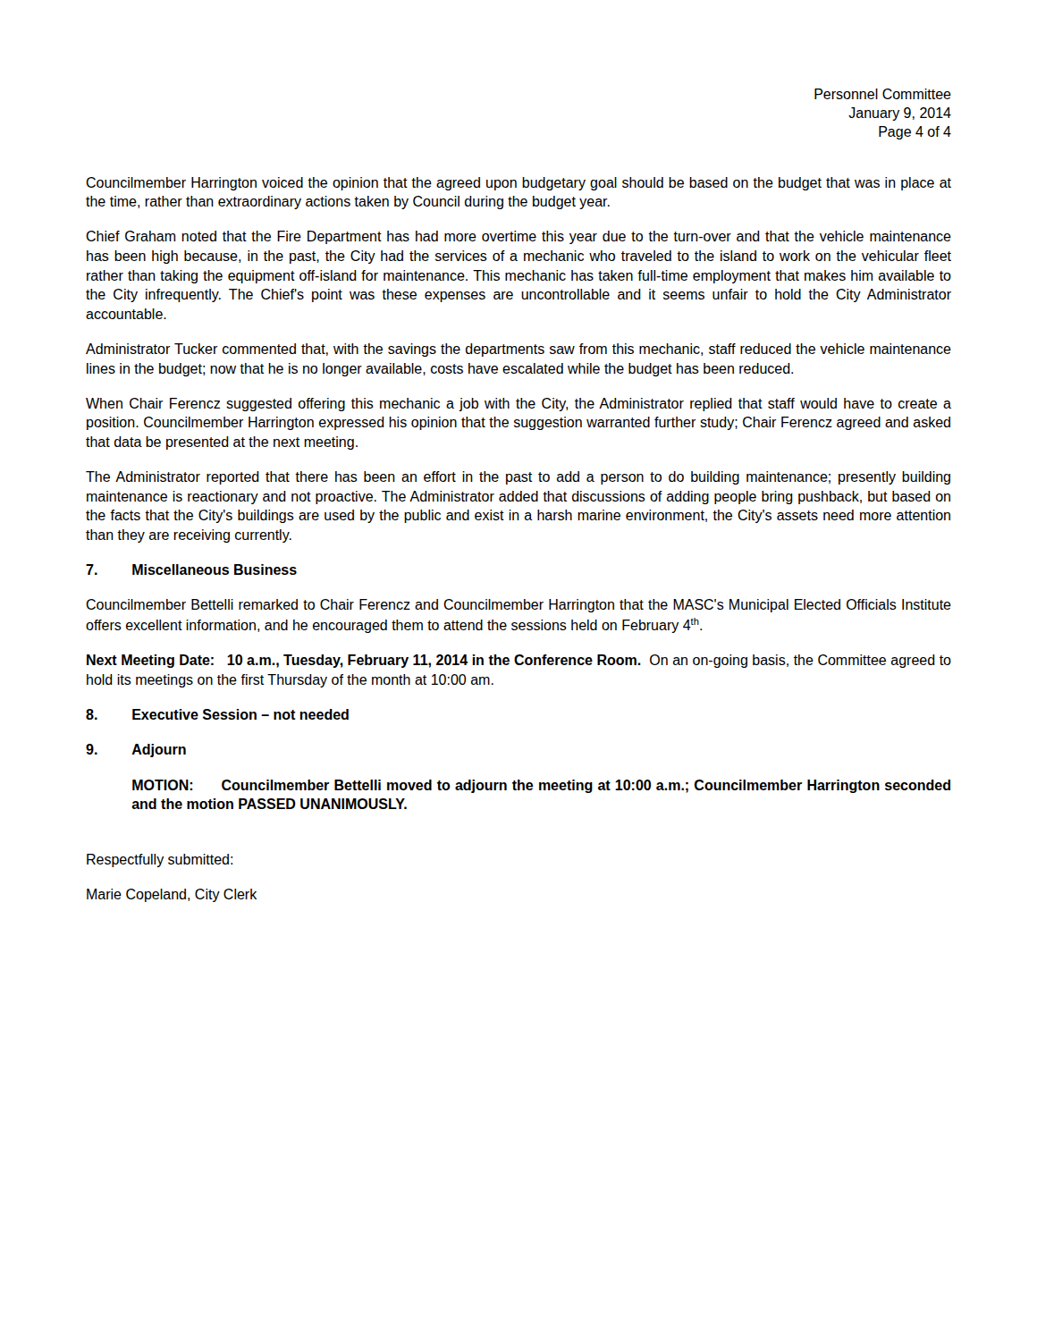Personnel Committee
January 9, 2014
Page 4 of 4
Councilmember Harrington voiced the opinion that the agreed upon budgetary goal should be based on the budget that was in place at the time, rather than extraordinary actions taken by Council during the budget year.
Chief Graham noted that the Fire Department has had more overtime this year due to the turn-over and that the vehicle maintenance has been high because, in the past, the City had the services of a mechanic who traveled to the island to work on the vehicular fleet rather than taking the equipment off-island for maintenance. This mechanic has taken full-time employment that makes him available to the City infrequently. The Chief's point was these expenses are uncontrollable and it seems unfair to hold the City Administrator accountable.
Administrator Tucker commented that, with the savings the departments saw from this mechanic, staff reduced the vehicle maintenance lines in the budget; now that he is no longer available, costs have escalated while the budget has been reduced.
When Chair Ferencz suggested offering this mechanic a job with the City, the Administrator replied that staff would have to create a position. Councilmember Harrington expressed his opinion that the suggestion warranted further study; Chair Ferencz agreed and asked that data be presented at the next meeting.
The Administrator reported that there has been an effort in the past to add a person to do building maintenance; presently building maintenance is reactionary and not proactive. The Administrator added that discussions of adding people bring pushback, but based on the facts that the City's buildings are used by the public and exist in a harsh marine environment, the City's assets need more attention than they are receiving currently.
7. Miscellaneous Business
Councilmember Bettelli remarked to Chair Ferencz and Councilmember Harrington that the MASC's Municipal Elected Officials Institute offers excellent information, and he encouraged them to attend the sessions held on February 4th.
Next Meeting Date: 10 a.m., Tuesday, February 11, 2014 in the Conference Room. On an on-going basis, the Committee agreed to hold its meetings on the first Thursday of the month at 10:00 am.
8. Executive Session – not needed
9. Adjourn
MOTION: Councilmember Bettelli moved to adjourn the meeting at 10:00 a.m.; Councilmember Harrington seconded and the motion PASSED UNANIMOUSLY.
Respectfully submitted:
Marie Copeland, City Clerk